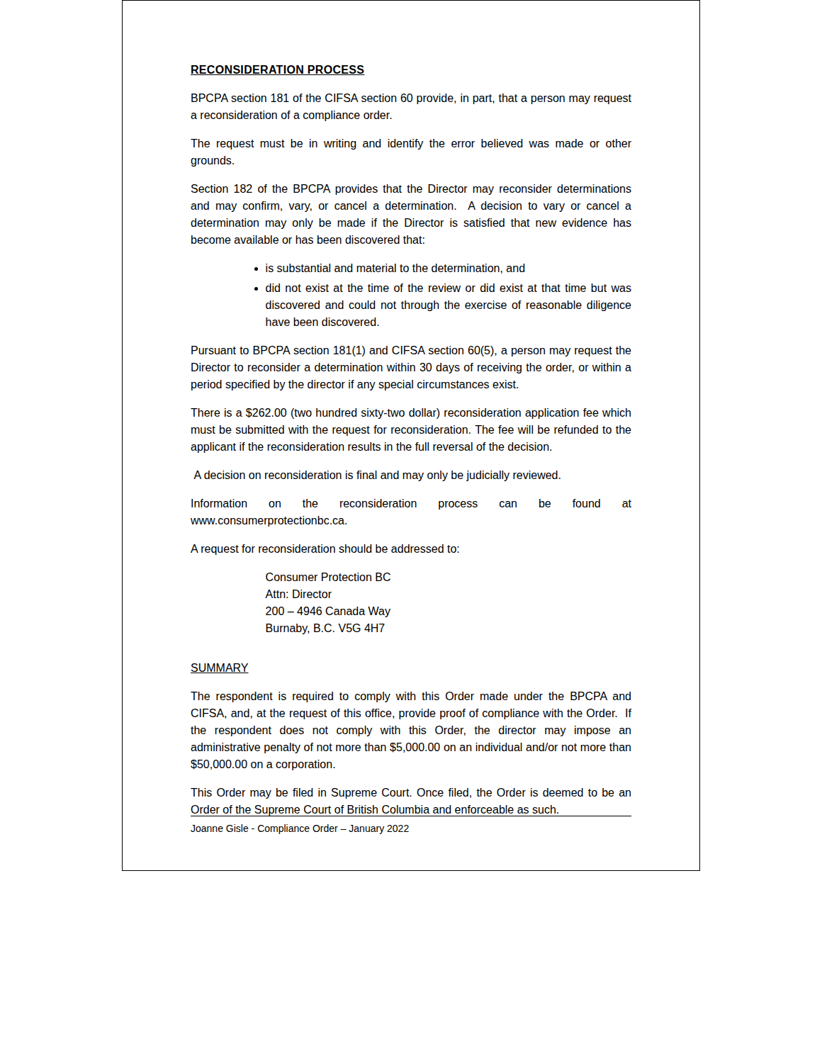RECONSIDERATION PROCESS
BPCPA section 181 of the CIFSA section 60 provide, in part, that a person may request a reconsideration of a compliance order.
The request must be in writing and identify the error believed was made or other grounds.
Section 182 of the BPCPA provides that the Director may reconsider determinations and may confirm, vary, or cancel a determination. A decision to vary or cancel a determination may only be made if the Director is satisfied that new evidence has become available or has been discovered that:
is substantial and material to the determination, and
did not exist at the time of the review or did exist at that time but was discovered and could not through the exercise of reasonable diligence have been discovered.
Pursuant to BPCPA section 181(1) and CIFSA section 60(5), a person may request the Director to reconsider a determination within 30 days of receiving the order, or within a period specified by the director if any special circumstances exist.
There is a $262.00 (two hundred sixty-two dollar) reconsideration application fee which must be submitted with the request for reconsideration. The fee will be refunded to the applicant if the reconsideration results in the full reversal of the decision.
A decision on reconsideration is final and may only be judicially reviewed.
Information on the reconsideration process can be found at www.consumerprotectionbc.ca.
A request for reconsideration should be addressed to:
Consumer Protection BC
Attn: Director
200 – 4946 Canada Way
Burnaby, B.C. V5G 4H7
SUMMARY
The respondent is required to comply with this Order made under the BPCPA and CIFSA, and, at the request of this office, provide proof of compliance with the Order. If the respondent does not comply with this Order, the director may impose an administrative penalty of not more than $5,000.00 on an individual and/or not more than $50,000.00 on a corporation.
This Order may be filed in Supreme Court. Once filed, the Order is deemed to be an Order of the Supreme Court of British Columbia and enforceable as such.
Joanne Gisle - Compliance Order – January 2022